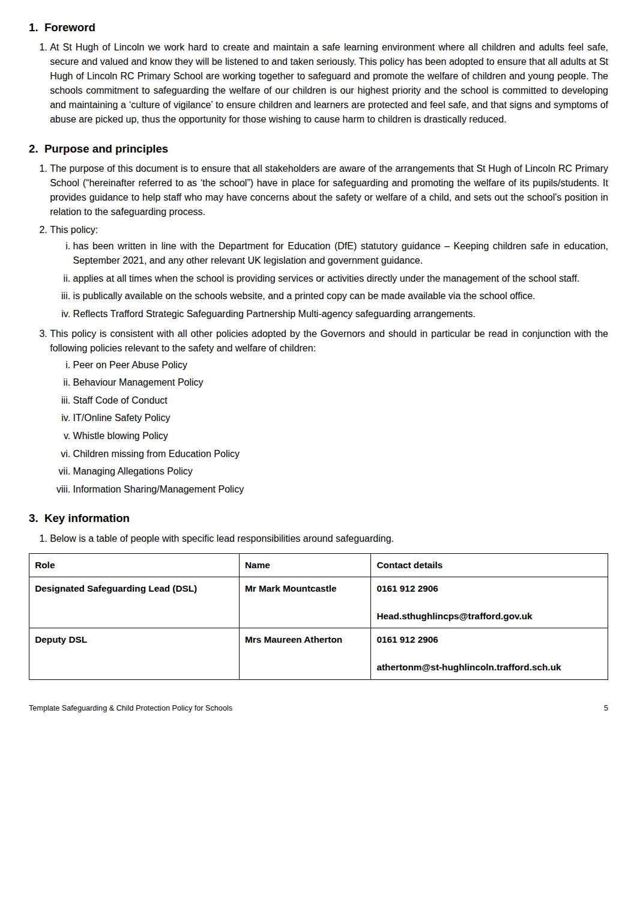1. Foreword
At St Hugh of Lincoln we work hard to create and maintain a safe learning environment where all children and adults feel safe, secure and valued and know they will be listened to and taken seriously. This policy has been adopted to ensure that all adults at St Hugh of Lincoln RC Primary School are working together to safeguard and promote the welfare of children and young people. The schools commitment to safeguarding the welfare of our children is our highest priority and the school is committed to developing and maintaining a ‘culture of vigilance’ to ensure children and learners are protected and feel safe, and that signs and symptoms of abuse are picked up, thus the opportunity for those wishing to cause harm to children is drastically reduced.
2. Purpose and principles
The purpose of this document is to ensure that all stakeholders are aware of the arrangements that St Hugh of Lincoln RC Primary School (“hereinafter referred to as ‘the school”) have in place for safeguarding and promoting the welfare of its pupils/students. It provides guidance to help staff who may have concerns about the safety or welfare of a child, and sets out the school's position in relation to the safeguarding process.
This policy:
has been written in line with the Department for Education (DfE) statutory guidance – Keeping children safe in education, September 2021, and any other relevant UK legislation and government guidance.
applies at all times when the school is providing services or activities directly under the management of the school staff.
is publically available on the schools website, and a printed copy can be made available via the school office.
Reflects Trafford Strategic Safeguarding Partnership Multi-agency safeguarding arrangements.
This policy is consistent with all other policies adopted by the Governors and should in particular be read in conjunction with the following policies relevant to the safety and welfare of children:
Peer on Peer Abuse Policy
Behaviour Management Policy
Staff Code of Conduct
IT/Online Safety Policy
Whistle blowing Policy
Children missing from Education Policy
Managing Allegations Policy
Information Sharing/Management Policy
3. Key information
Below is a table of people with specific lead responsibilities around safeguarding.
| Role | Name | Contact details |
| --- | --- | --- |
| Designated Safeguarding Lead (DSL) | Mr Mark Mountcastle | 0161 912 2906 Head.sthughlincps@trafford.gov.uk |
| Deputy DSL | Mrs Maureen Atherton | 0161 912 2906 athertonm@st-hughlincoln.trafford.sch.uk |
Template Safeguarding & Child Protection Policy for Schools 5